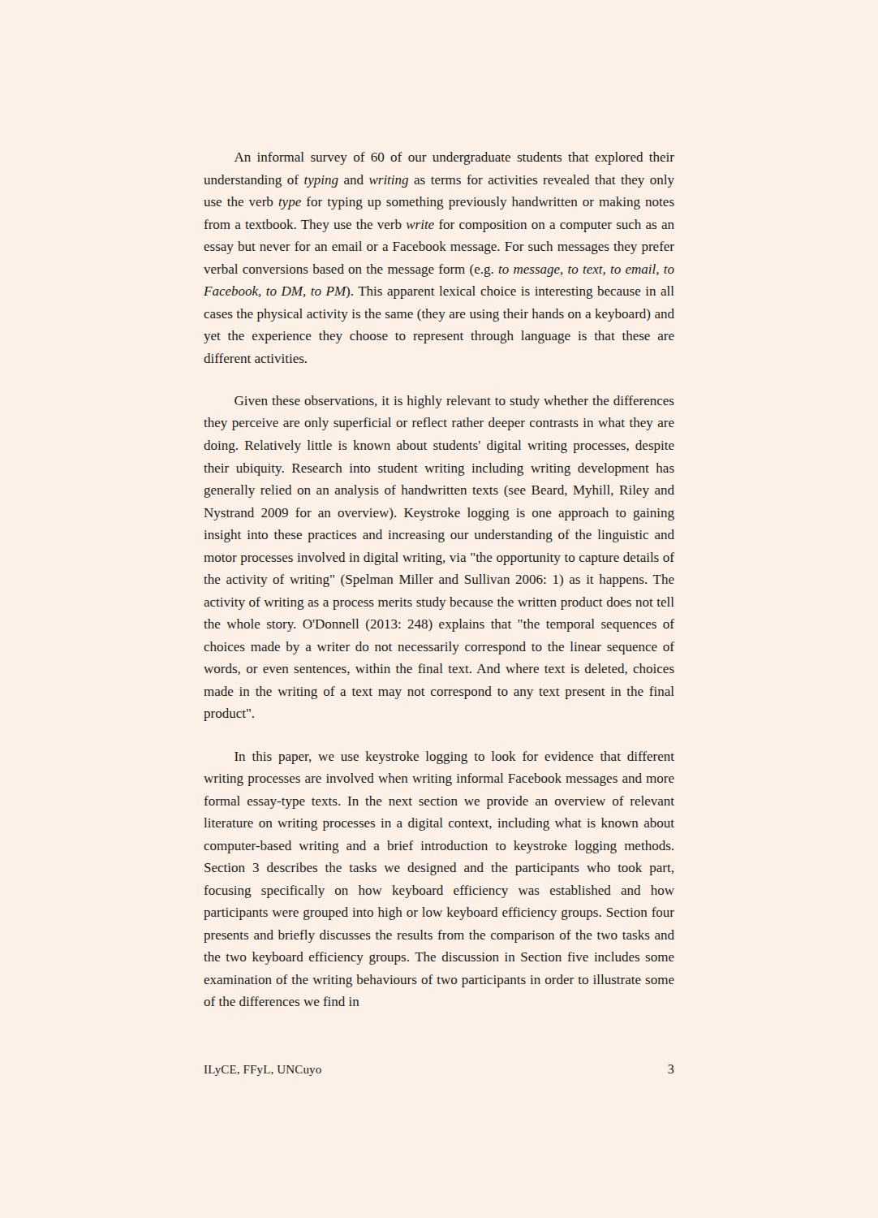An informal survey of 60 of our undergraduate students that explored their understanding of typing and writing as terms for activities revealed that they only use the verb type for typing up something previously handwritten or making notes from a textbook. They use the verb write for composition on a computer such as an essay but never for an email or a Facebook message. For such messages they prefer verbal conversions based on the message form (e.g. to message, to text, to email, to Facebook, to DM, to PM). This apparent lexical choice is interesting because in all cases the physical activity is the same (they are using their hands on a keyboard) and yet the experience they choose to represent through language is that these are different activities.
Given these observations, it is highly relevant to study whether the differences they perceive are only superficial or reflect rather deeper contrasts in what they are doing. Relatively little is known about students' digital writing processes, despite their ubiquity. Research into student writing including writing development has generally relied on an analysis of handwritten texts (see Beard, Myhill, Riley and Nystrand 2009 for an overview). Keystroke logging is one approach to gaining insight into these practices and increasing our understanding of the linguistic and motor processes involved in digital writing, via "the opportunity to capture details of the activity of writing" (Spelman Miller and Sullivan 2006: 1) as it happens. The activity of writing as a process merits study because the written product does not tell the whole story. O'Donnell (2013: 248) explains that "the temporal sequences of choices made by a writer do not necessarily correspond to the linear sequence of words, or even sentences, within the final text. And where text is deleted, choices made in the writing of a text may not correspond to any text present in the final product".
In this paper, we use keystroke logging to look for evidence that different writing processes are involved when writing informal Facebook messages and more formal essay-type texts. In the next section we provide an overview of relevant literature on writing processes in a digital context, including what is known about computer-based writing and a brief introduction to keystroke logging methods. Section 3 describes the tasks we designed and the participants who took part, focusing specifically on how keyboard efficiency was established and how participants were grouped into high or low keyboard efficiency groups. Section four presents and briefly discusses the results from the comparison of the two tasks and the two keyboard efficiency groups. The discussion in Section five includes some examination of the writing behaviours of two participants in order to illustrate some of the differences we find in
ILyCE, FFyL, UNCuyo 3